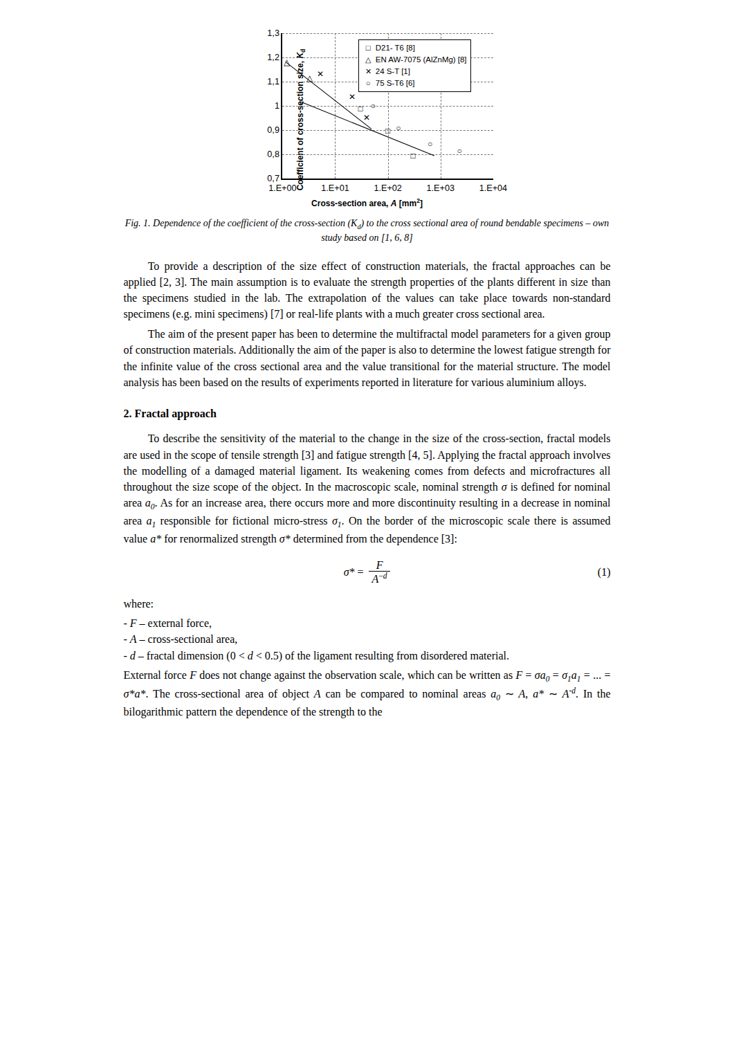Coefficient of cross-section size, Kd
1,3
1,2
1,1
1
0,9
0,8
0,7
1.E+00
1.E+01
1.E+02
1.E+03
1.E+04
□ D21- T6 [8]
△ EN AW-7075 (AlZnMg) [8]
✕ 24 S-T [1]
○ 75 S-T6 [6]
□
□
□
△
△
✕
✕
✕
○
○
○
○
○
Cross-section area, A [mm2]
Fig. 1. Dependence of the coefficient of the cross-section (Kd) to the cross sectional area of round bendable specimens – own study based on [1, 6, 8]
To provide a description of the size effect of construction materials, the fractal approaches can be applied [2, 3]. The main assumption is to evaluate the strength properties of the plants different in size than the specimens studied in the lab. The extrapolation of the values can take place towards non-standard specimens (e.g. mini specimens) [7] or real-life plants with a much greater cross sectional area.
The aim of the present paper has been to determine the multifractal model parameters for a given group of construction materials. Additionally the aim of the paper is also to determine the lowest fatigue strength for the infinite value of the cross sectional area and the value transitional for the material structure. The model analysis has been based on the results of experiments reported in literature for various aluminium alloys.
2. Fractal approach
To describe the sensitivity of the material to the change in the size of the cross-section, fractal models are used in the scope of tensile strength [3] and fatigue strength [4, 5]. Applying the fractal approach involves the modelling of a damaged material ligament. Its weakening comes from defects and microfractures all throughout the size scope of the object. In the macroscopic scale, nominal strength σ is defined for nominal area a0. As for an increase area, there occurs more and more discontinuity resulting in a decrease in nominal area a1 responsible for fictional micro-stress σ1. On the border of the microscopic scale there is assumed value a* for renormalized strength σ* determined from the dependence [3]:
σ* = F A−d
(1)
where:
- F – external force,
- A – cross-sectional area,
- d – fractal dimension (0 < d < 0.5) of the ligament resulting from disordered material.
External force F does not change against the observation scale, which can be written as F = σa0 = σ1a1 = ... = σ*a*. The cross-sectional area of object A can be compared to nominal areas a0 ∼ A, a* ∼ A-d. In the bilogarithmic pattern the dependence of the strength to the